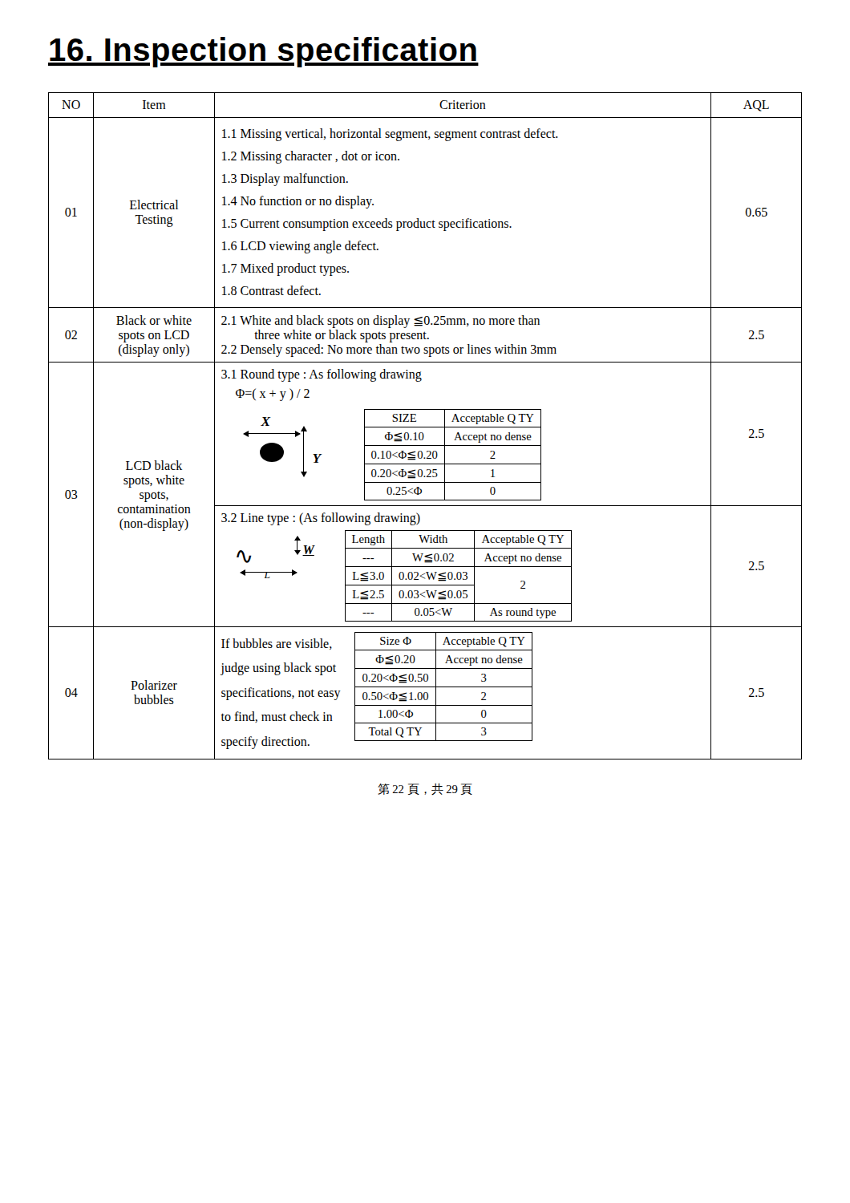16. Inspection specification
| NO | Item | Criterion | AQL |
| --- | --- | --- | --- |
| 01 | Electrical Testing | 1.1 Missing vertical, horizontal segment, segment contrast defect. 1.2 Missing character , dot or icon. 1.3 Display malfunction. 1.4 No function or no display. 1.5 Current consumption exceeds product specifications. 1.6 LCD viewing angle defect. 1.7 Mixed product types. 1.8 Contrast defect. | 0.65 |
| 02 | Black or white spots on LCD (display only) | 2.1 White and black spots on display ≦0.25mm, no more than three white or black spots present. 2.2 Densely spaced: No more than two spots or lines within 3mm | 2.5 |
| 03 | LCD black spots, white spots, contamination (non-display) | 3.1 Round type : As following drawing Φ=( x + y ) / 2 X Y / SIZE / Acceptable Q TY / / Φ≦0.10 / Accept no dense / / 0.10<Φ≦0.20 / 2 / / 0.20<Φ≦0.25 / 1 / / 0.25<Φ / 0 / | 2.5 |
| 3.2 Line type : (As following drawing) ∿ W L / Length / Width / Acceptable Q TY / / --- / W≦0.02 / Accept no dense / / L≦3.0 / 0.02<W≦0.03 / 2 / / L≦2.5 / 0.03<W≦0.05 / / --- / 0.05<W / As round type / | 2.5 |
| 04 | Polarizer bubbles | If bubbles are visible, judge using black spot specifications, not easy to find, must check in specify direction. / Size Φ / Acceptable Q TY / / Φ≦0.20 / Accept no dense / / 0.20<Φ≦0.50 / 3 / / 0.50<Φ≦1.00 / 2 / / 1.00<Φ / 0 / / Total Q TY / 3 / | 2.5 |
第 22 頁，共 29 頁